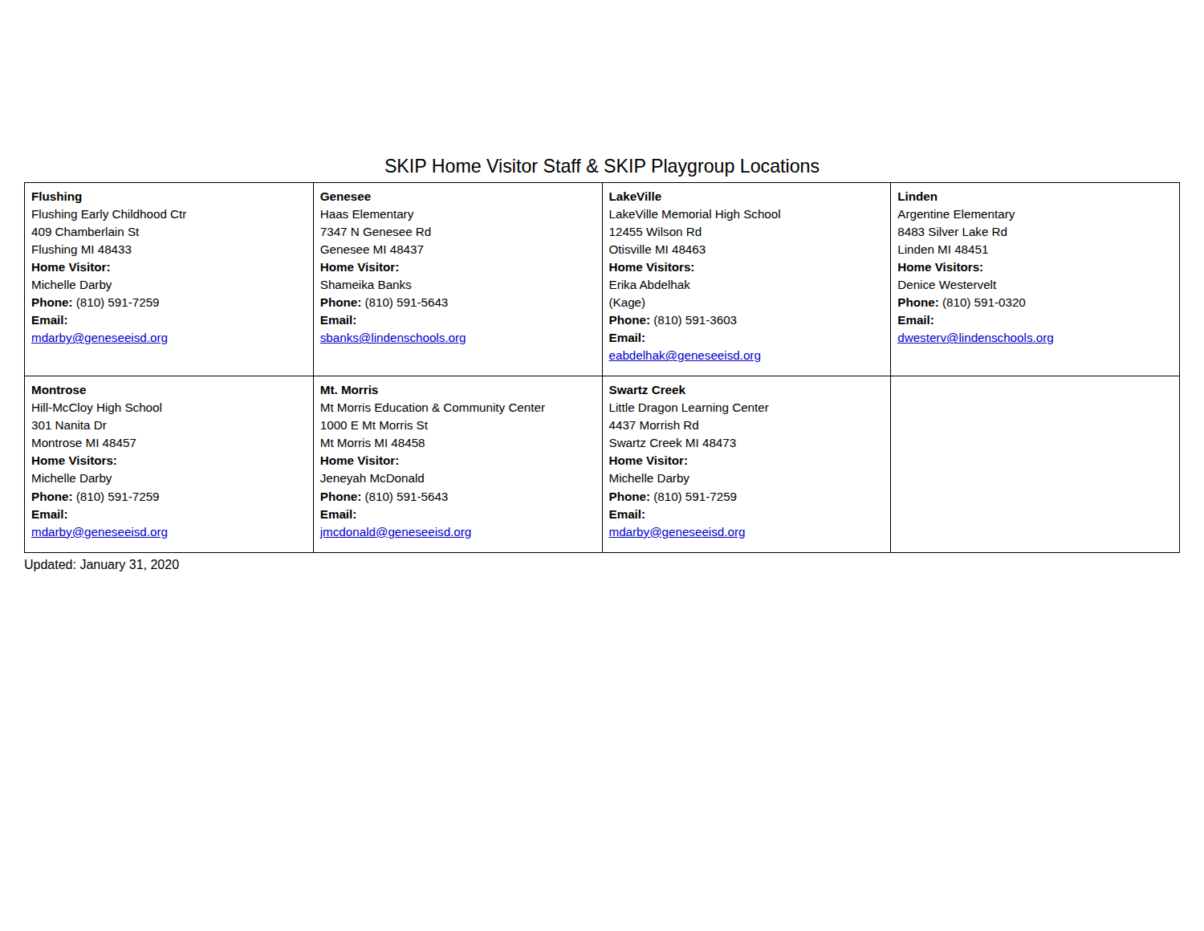SKIP Home Visitor Staff & SKIP Playgroup Locations
| Flushing Flushing Early Childhood Ctr 409 Chamberlain St Flushing MI 48433 Home Visitor: Michelle Darby Phone: (810) 591-7259 Email: mdarby@geneseeisd.org | Genesee Haas Elementary 7347 N Genesee Rd Genesee MI 48437 Home Visitor: Shameika Banks Phone: (810) 591-5643 Email: sbanks@lindenschools.org | LakeVille LakeVille Memorial High School 12455 Wilson Rd Otisville MI 48463 Home Visitors: Erika Abdelhak (Kage) Phone: (810) 591-3603 Email: eabdelhak@geneseeisd.org | Linden Argentine Elementary 8483 Silver Lake Rd Linden MI 48451 Home Visitors: Denice Westervelt Phone: (810) 591-0320 Email: dwesterv@lindenschools.org |
| Montrose Hill-McCloy High School 301 Nanita Dr Montrose MI 48457 Home Visitors: Michelle Darby Phone: (810) 591-7259 Email: mdarby@geneseeisd.org | Mt. Morris Mt Morris Education & Community Center 1000 E Mt Morris St Mt Morris MI 48458 Home Visitor: Jeneyah McDonald Phone: (810) 591-5643 Email: jmcdonald@geneseeisd.org | Swartz Creek Little Dragon Learning Center 4437 Morrish Rd Swartz Creek MI 48473 Home Visitor: Michelle Darby Phone: (810) 591-7259 Email: mdarby@geneseeisd.org | |
Updated: January 31, 2020